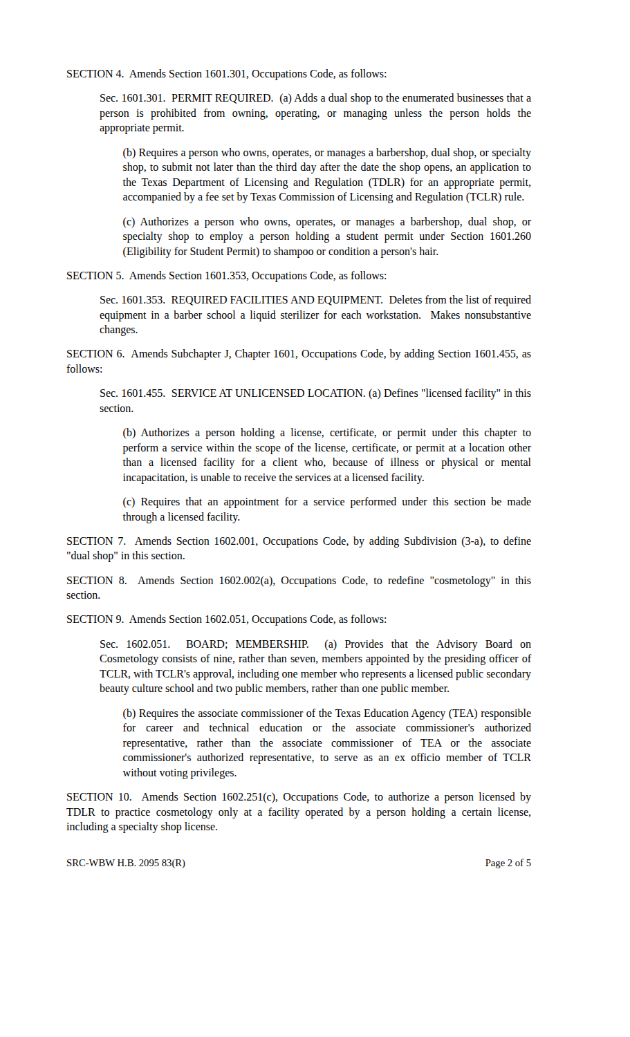SECTION 4. Amends Section 1601.301, Occupations Code, as follows:
Sec. 1601.301. PERMIT REQUIRED. (a) Adds a dual shop to the enumerated businesses that a person is prohibited from owning, operating, or managing unless the person holds the appropriate permit.
(b) Requires a person who owns, operates, or manages a barbershop, dual shop, or specialty shop, to submit not later than the third day after the date the shop opens, an application to the Texas Department of Licensing and Regulation (TDLR) for an appropriate permit, accompanied by a fee set by Texas Commission of Licensing and Regulation (TCLR) rule.
(c) Authorizes a person who owns, operates, or manages a barbershop, dual shop, or specialty shop to employ a person holding a student permit under Section 1601.260 (Eligibility for Student Permit) to shampoo or condition a person's hair.
SECTION 5. Amends Section 1601.353, Occupations Code, as follows:
Sec. 1601.353. REQUIRED FACILITIES AND EQUIPMENT. Deletes from the list of required equipment in a barber school a liquid sterilizer for each workstation. Makes nonsubstantive changes.
SECTION 6. Amends Subchapter J, Chapter 1601, Occupations Code, by adding Section 1601.455, as follows:
Sec. 1601.455. SERVICE AT UNLICENSED LOCATION. (a) Defines "licensed facility" in this section.
(b) Authorizes a person holding a license, certificate, or permit under this chapter to perform a service within the scope of the license, certificate, or permit at a location other than a licensed facility for a client who, because of illness or physical or mental incapacitation, is unable to receive the services at a licensed facility.
(c) Requires that an appointment for a service performed under this section be made through a licensed facility.
SECTION 7. Amends Section 1602.001, Occupations Code, by adding Subdivision (3-a), to define "dual shop" in this section.
SECTION 8. Amends Section 1602.002(a), Occupations Code, to redefine "cosmetology" in this section.
SECTION 9. Amends Section 1602.051, Occupations Code, as follows:
Sec. 1602.051. BOARD; MEMBERSHIP. (a) Provides that the Advisory Board on Cosmetology consists of nine, rather than seven, members appointed by the presiding officer of TCLR, with TCLR's approval, including one member who represents a licensed public secondary beauty culture school and two public members, rather than one public member.
(b) Requires the associate commissioner of the Texas Education Agency (TEA) responsible for career and technical education or the associate commissioner's authorized representative, rather than the associate commissioner of TEA or the associate commissioner's authorized representative, to serve as an ex officio member of TCLR without voting privileges.
SECTION 10. Amends Section 1602.251(c), Occupations Code, to authorize a person licensed by TDLR to practice cosmetology only at a facility operated by a person holding a certain license, including a specialty shop license.
SRC-WBW H.B. 2095 83(R) Page 2 of 5